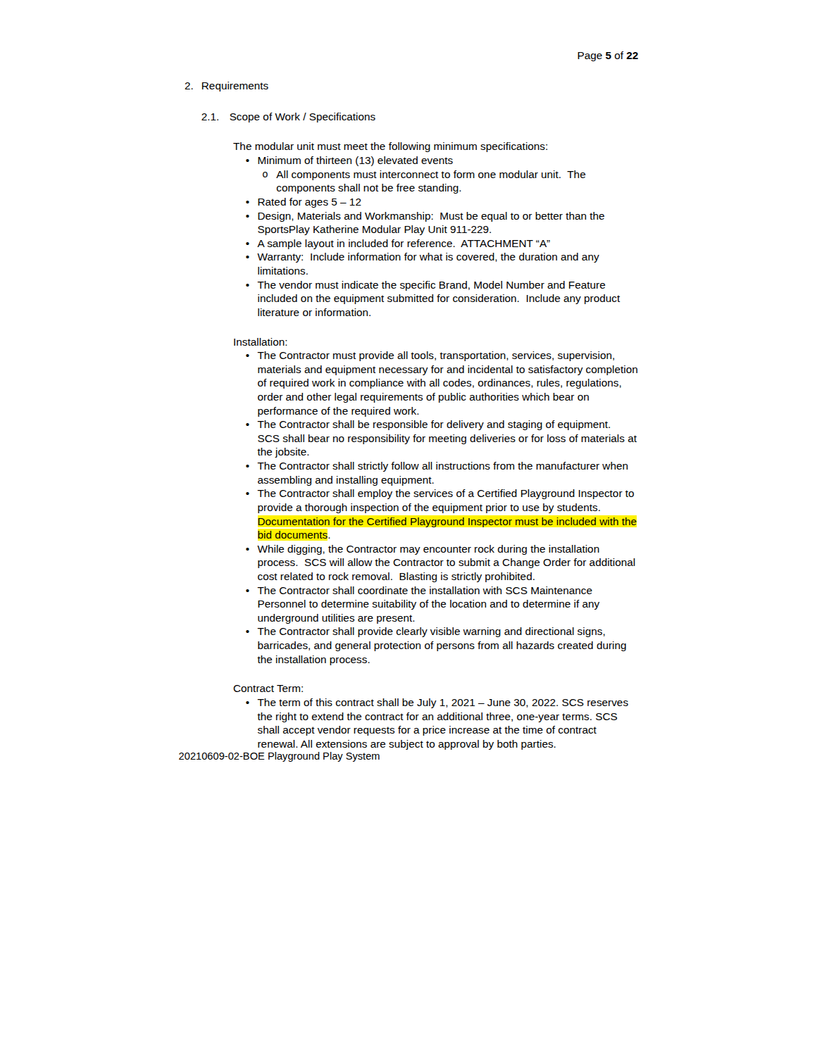Page 5 of 22
2.
Requirements
2.1.
Scope of Work / Specifications
The modular unit must meet the following minimum specifications:
Minimum of thirteen (13) elevated events
All components must interconnect to form one modular unit. The components shall not be free standing.
Rated for ages 5 – 12
Design, Materials and Workmanship: Must be equal to or better than the SportsPlay Katherine Modular Play Unit 911-229.
A sample layout in included for reference. ATTACHMENT “A”
Warranty: Include information for what is covered, the duration and any limitations.
The vendor must indicate the specific Brand, Model Number and Feature included on the equipment submitted for consideration. Include any product literature or information.
Installation:
The Contractor must provide all tools, transportation, services, supervision, materials and equipment necessary for and incidental to satisfactory completion of required work in compliance with all codes, ordinances, rules, regulations, order and other legal requirements of public authorities which bear on performance of the required work.
The Contractor shall be responsible for delivery and staging of equipment. SCS shall bear no responsibility for meeting deliveries or for loss of materials at the jobsite.
The Contractor shall strictly follow all instructions from the manufacturer when assembling and installing equipment.
The Contractor shall employ the services of a Certified Playground Inspector to provide a thorough inspection of the equipment prior to use by students. Documentation for the Certified Playground Inspector must be included with the bid documents.
While digging, the Contractor may encounter rock during the installation process. SCS will allow the Contractor to submit a Change Order for additional cost related to rock removal. Blasting is strictly prohibited.
The Contractor shall coordinate the installation with SCS Maintenance Personnel to determine suitability of the location and to determine if any underground utilities are present.
The Contractor shall provide clearly visible warning and directional signs, barricades, and general protection of persons from all hazards created during the installation process.
Contract Term:
The term of this contract shall be July 1, 2021 – June 30, 2022. SCS reserves the right to extend the contract for an additional three, one-year terms. SCS shall accept vendor requests for a price increase at the time of contract renewal. All extensions are subject to approval by both parties.
20210609-02-BOE Playground Play System